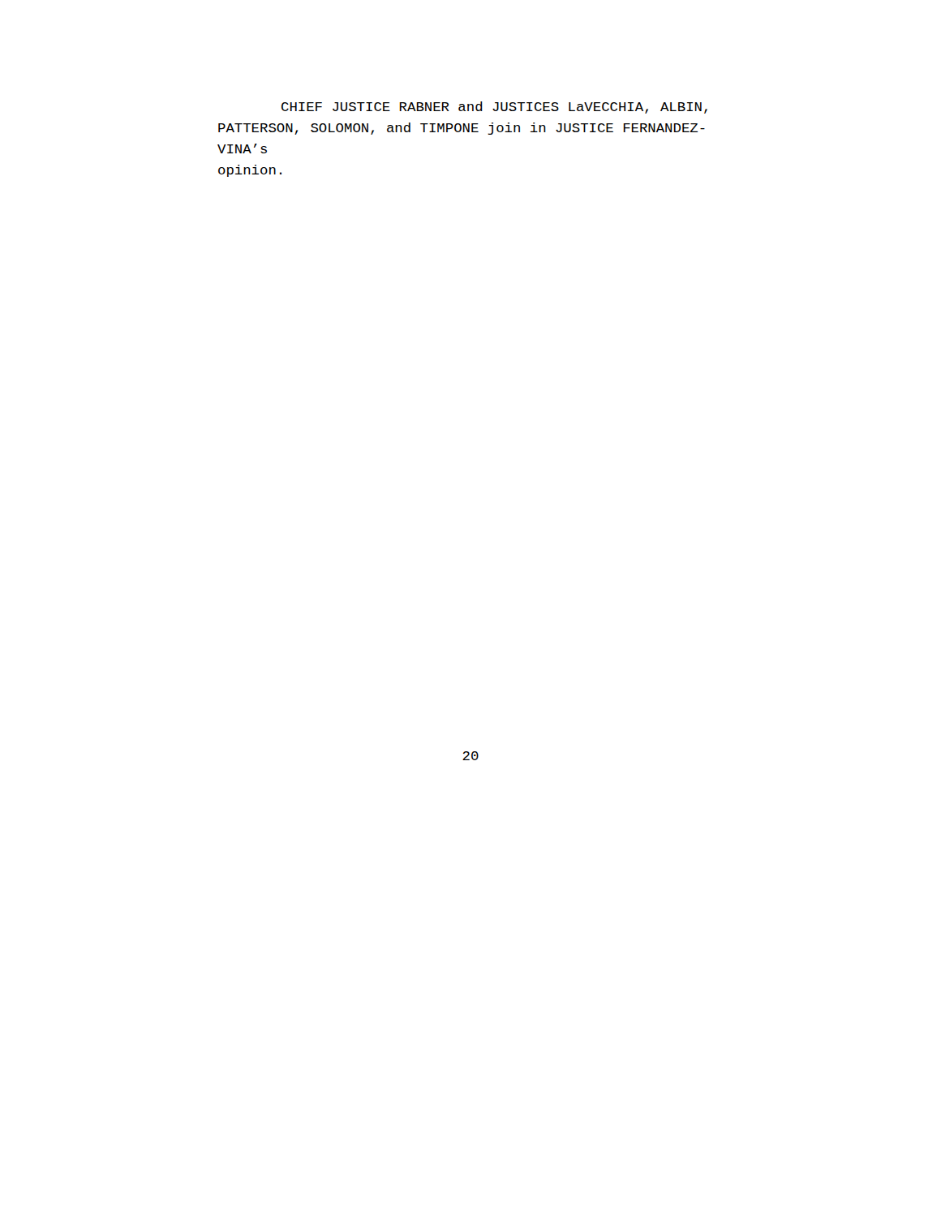CHIEF JUSTICE RABNER and JUSTICES LaVECCHIA, ALBIN, PATTERSON, SOLOMON, and TIMPONE join in JUSTICE FERNANDEZ-VINA’s opinion.
20